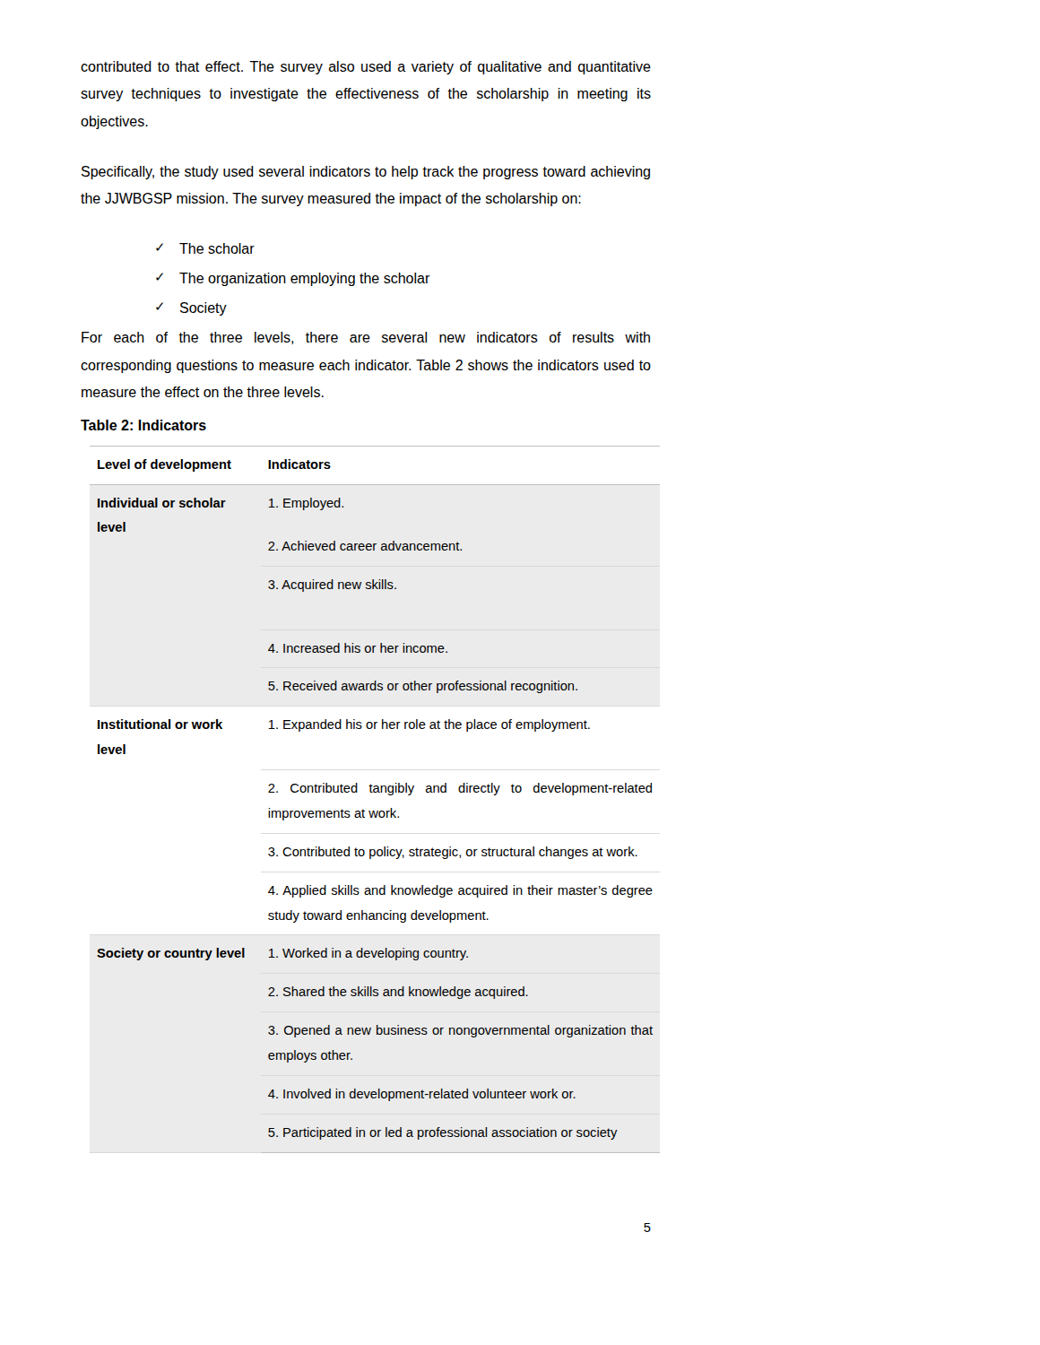contributed to that effect. The survey also used a variety of qualitative and quantitative survey techniques to investigate the effectiveness of the scholarship in meeting its objectives.
Specifically, the study used several indicators to help track the progress toward achieving the JJWBGSP mission. The survey measured the impact of the scholarship on:
The scholar
The organization employing the scholar
Society
For each of the three levels, there are several new indicators of results with corresponding questions to measure each indicator. Table 2 shows the indicators used to measure the effect on the three levels.
Table 2: Indicators
| Level of development | Indicators |
| --- | --- |
| Individual or scholar level | 1. Employed. 2. Achieved career advancement. |
| 3. Acquired new skills. |
| 4. Increased his or her income. |
| 5. Received awards or other professional recognition. |
| Institutional or work level | 1. Expanded his or her role at the place of employment. |
| 2. Contributed tangibly and directly to development-related improvements at work. |
| 3. Contributed to policy, strategic, or structural changes at work. |
| 4. Applied skills and knowledge acquired in their master’s degree study toward enhancing development. |
| Society or country level | 1. Worked in a developing country. |
| 2. Shared the skills and knowledge acquired. |
| 3. Opened a new business or nongovernmental organization that employs other. |
| 4. Involved in development-related volunteer work or. |
| 5. Participated in or led a professional association or society |
5